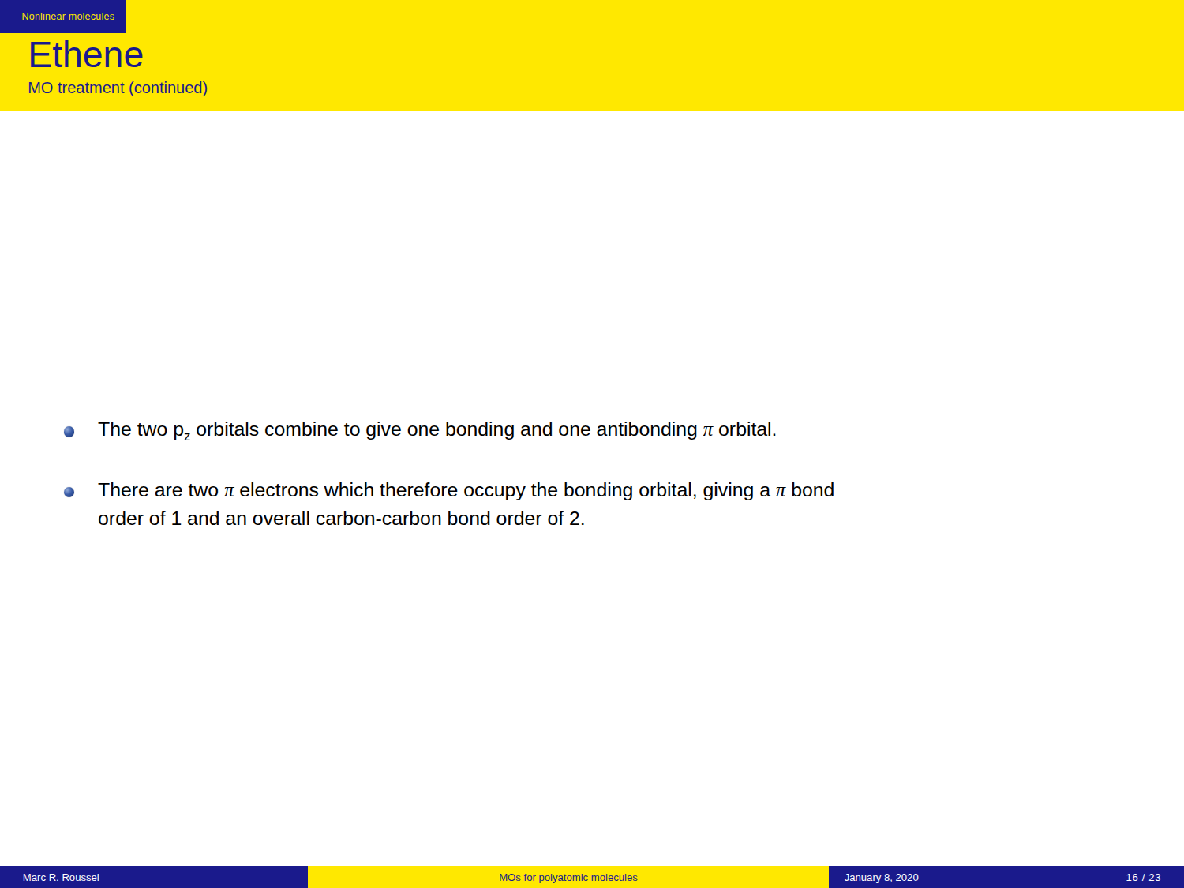Nonlinear molecules
Ethene
MO treatment (continued)
The two pz orbitals combine to give one bonding and one antibonding π orbital.
There are two π electrons which therefore occupy the bonding orbital, giving a π bond order of 1 and an overall carbon-carbon bond order of 2.
Marc R. Roussel
MOs for polyatomic molecules
January 8, 202016 / 23